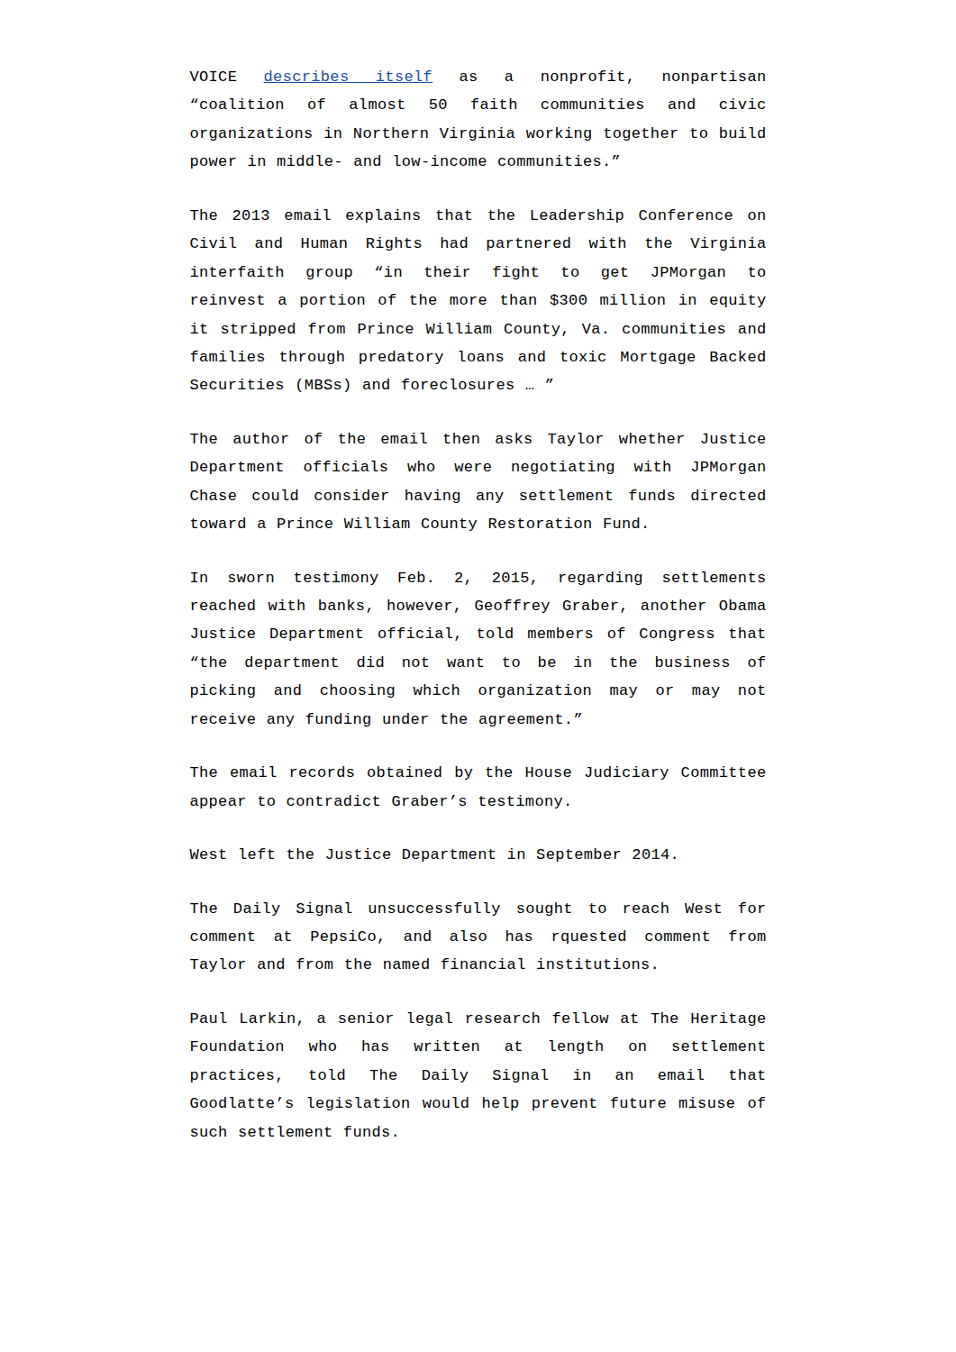VOICE describes itself as a nonprofit, nonpartisan “coalition of almost 50 faith communities and civic organizations in Northern Virginia working together to build power in middle- and low-income communities.”
The 2013 email explains that the Leadership Conference on Civil and Human Rights had partnered with the Virginia interfaith group “in their fight to get JPMorgan to reinvest a portion of the more than $300 million in equity it stripped from Prince William County, Va. communities and families through predatory loans and toxic Mortgage Backed Securities (MBSs) and foreclosures … ”
The author of the email then asks Taylor whether Justice Department officials who were negotiating with JPMorgan Chase could consider having any settlement funds directed toward a Prince William County Restoration Fund.
In sworn testimony Feb. 2, 2015, regarding settlements reached with banks, however, Geoffrey Graber, another Obama Justice Department official, told members of Congress that “the department did not want to be in the business of picking and choosing which organization may or may not receive any funding under the agreement.”
The email records obtained by the House Judiciary Committee appear to contradict Graber’s testimony.
West left the Justice Department in September 2014.
The Daily Signal unsuccessfully sought to reach West for comment at PepsiCo, and also has rquested comment from Taylor and from the named financial institutions.
Paul Larkin, a senior legal research fellow at The Heritage Foundation who has written at length on settlement practices, told The Daily Signal in an email that Goodlatte’s legislation would help prevent future misuse of such settlement funds.